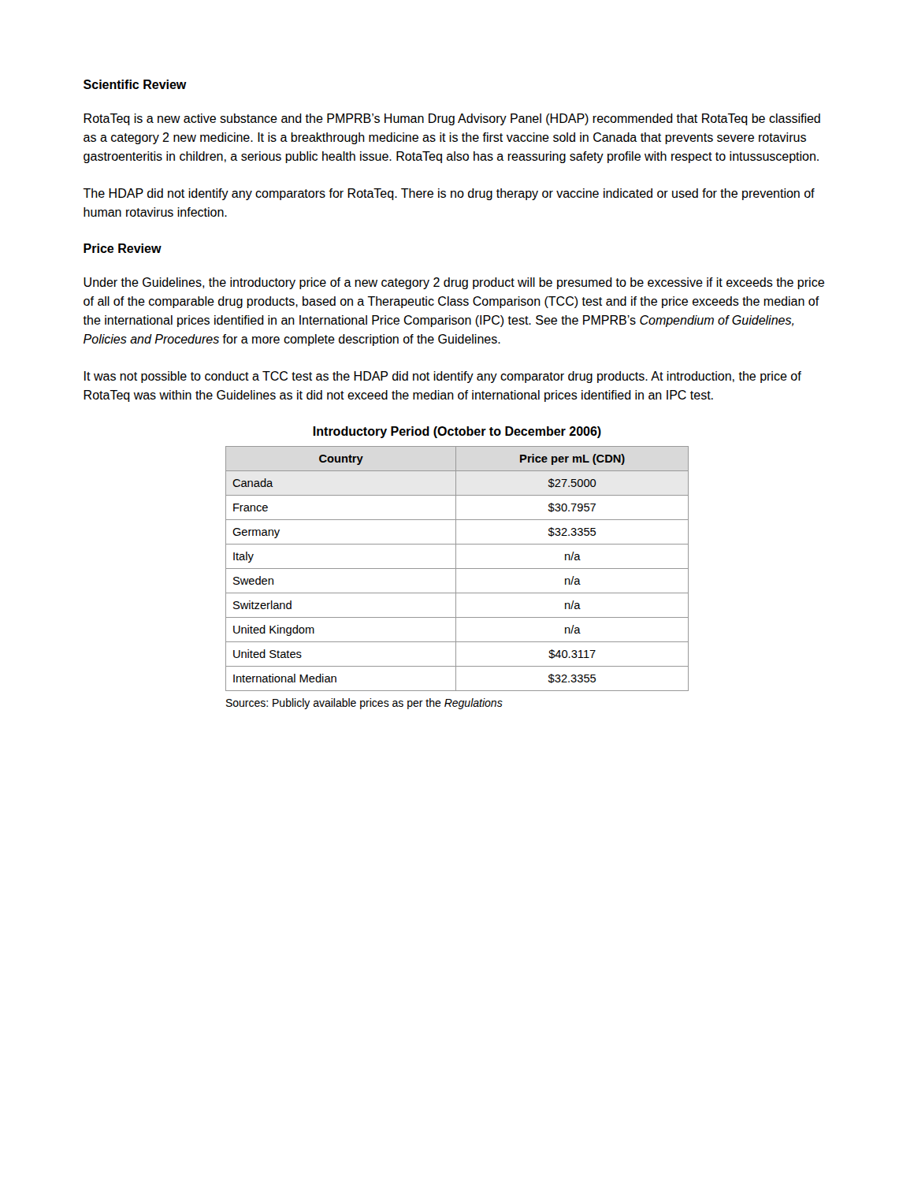Scientific Review
RotaTeq is a new active substance and the PMPRB’s Human Drug Advisory Panel (HDAP) recommended that RotaTeq be classified as a category 2 new medicine. It is a breakthrough medicine as it is the first vaccine sold in Canada that prevents severe rotavirus gastroenteritis in children, a serious public health issue. RotaTeq also has a reassuring safety profile with respect to intussusception.
The HDAP did not identify any comparators for RotaTeq. There is no drug therapy or vaccine indicated or used for the prevention of human rotavirus infection.
Price Review
Under the Guidelines, the introductory price of a new category 2 drug product will be presumed to be excessive if it exceeds the price of all of the comparable drug products, based on a Therapeutic Class Comparison (TCC) test and if the price exceeds the median of the international prices identified in an International Price Comparison (IPC) test. See the PMPRB’s Compendium of Guidelines, Policies and Procedures for a more complete description of the Guidelines.
It was not possible to conduct a TCC test as the HDAP did not identify any comparator drug products. At introduction, the price of RotaTeq was within the Guidelines as it did not exceed the median of international prices identified in an IPC test.
Introductory Period (October to December 2006)
| Country | Price per mL (CDN) |
| --- | --- |
| Canada | $27.5000 |
| France | $30.7957 |
| Germany | $32.3355 |
| Italy | n/a |
| Sweden | n/a |
| Switzerland | n/a |
| United Kingdom | n/a |
| United States | $40.3117 |
| International Median | $32.3355 |
Sources: Publicly available prices as per the Regulations